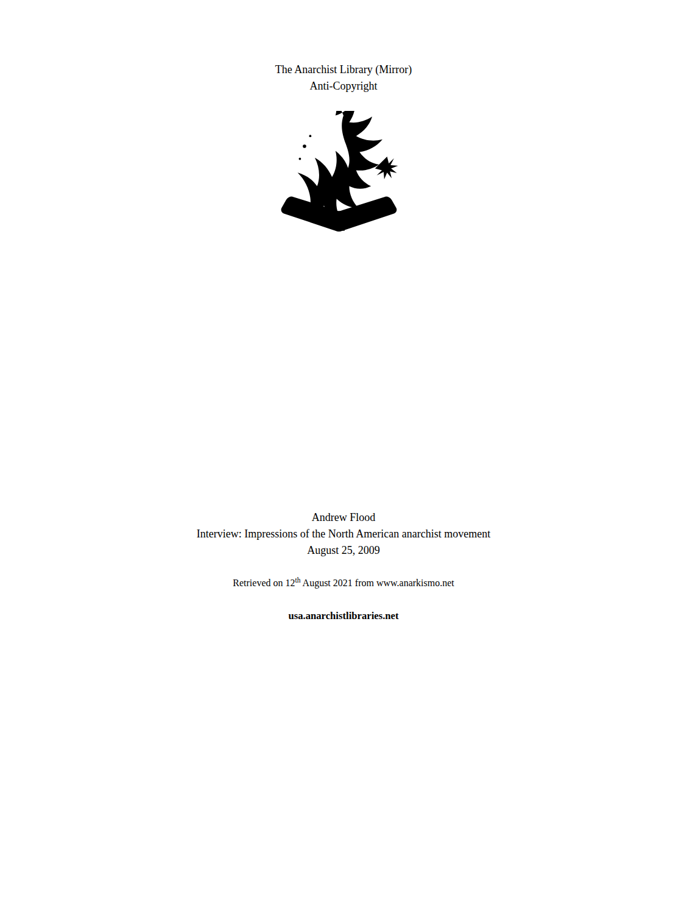The Anarchist Library (Mirror)
Anti-Copyright
Andrew Flood
Interview: Impressions of the North American anarchist movement
August 25, 2009
Retrieved on 12th August 2021 from www.anarkismo.net
usa.anarchistlibraries.net